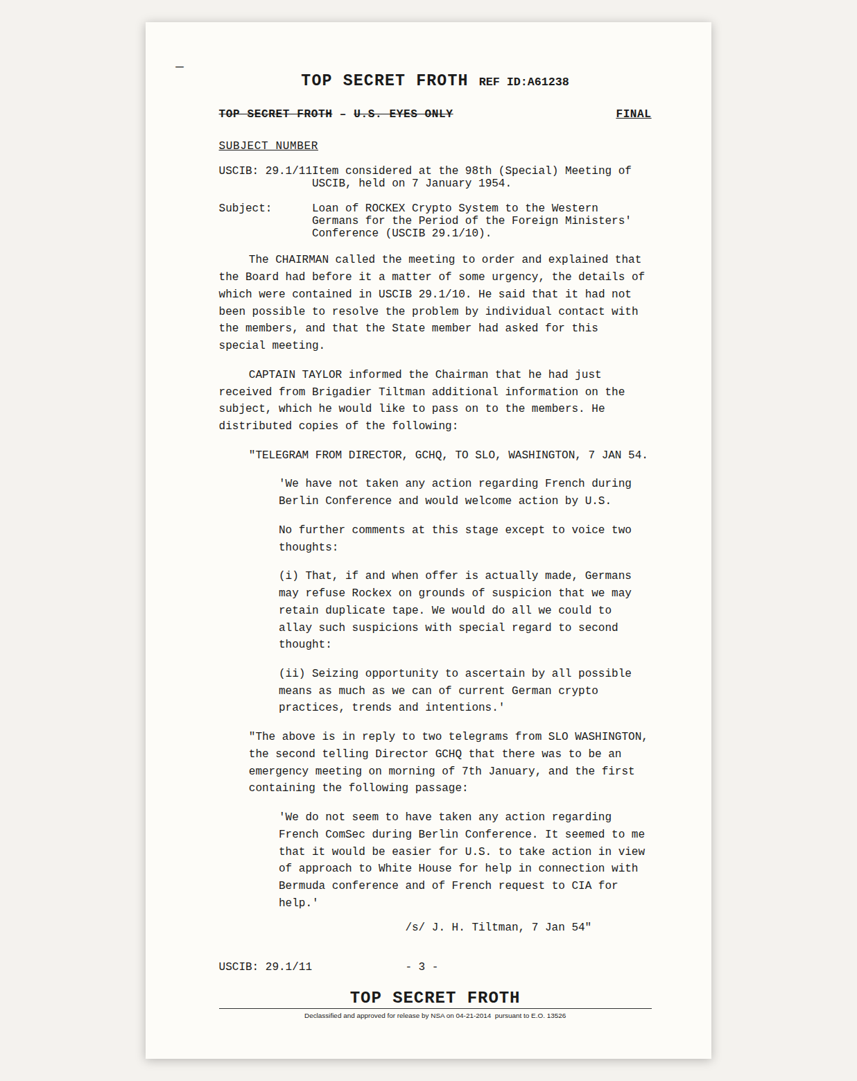—
TOP SECRET FROTH REF ID:A61238
TOP SECRET FROTH – U.S. EYES ONLY FINAL
SUBJECT NUMBER
| USCIB: 29.1/11 | Item considered at the 98th (Special) Meeting of USCIB, held on 7 January 1954. |
| Subject: | Loan of ROCKEX Crypto System to the Western Germans for the Period of the Foreign Ministers' Conference (USCIB 29.1/10). |
The CHAIRMAN called the meeting to order and explained that the Board had before it a matter of some urgency, the details of which were contained in USCIB 29.1/10. He said that it had not been possible to resolve the problem by individual contact with the members, and that the State member had asked for this special meeting.
CAPTAIN TAYLOR informed the Chairman that he had just received from Brigadier Tiltman additional information on the subject, which he would like to pass on to the members. He distributed copies of the following:
"TELEGRAM FROM DIRECTOR, GCHQ, TO SLO, WASHINGTON, 7 JAN 54.
'We have not taken any action regarding French during Berlin Conference and would welcome action by U.S.
No further comments at this stage except to voice two thoughts:
(i) That, if and when offer is actually made, Germans may refuse Rockex on grounds of suspicion that we may retain duplicate tape. We would do all we could to allay such suspicions with special regard to second thought:
(ii) Seizing opportunity to ascertain by all possible means as much as we can of current German crypto practices, trends and intentions.'
"The above is in reply to two telegrams from SLO WASHINGTON, the second telling Director GCHQ that there was to be an emergency meeting on morning of 7th January, and the first containing the following passage:
'We do not seem to have taken any action regarding French ComSec during Berlin Conference. It seemed to me that it would be easier for U.S. to take action in view of approach to White House for help in connection with Bermuda conference and of French request to CIA for help.'
/s/ J. H. Tiltman, 7 Jan 54"
USCIB: 29.1/11 - 3 -
TOP SECRET FROTH
Declassified and approved for release by NSA on 04-21-2014 pursuant to E.O. 13526